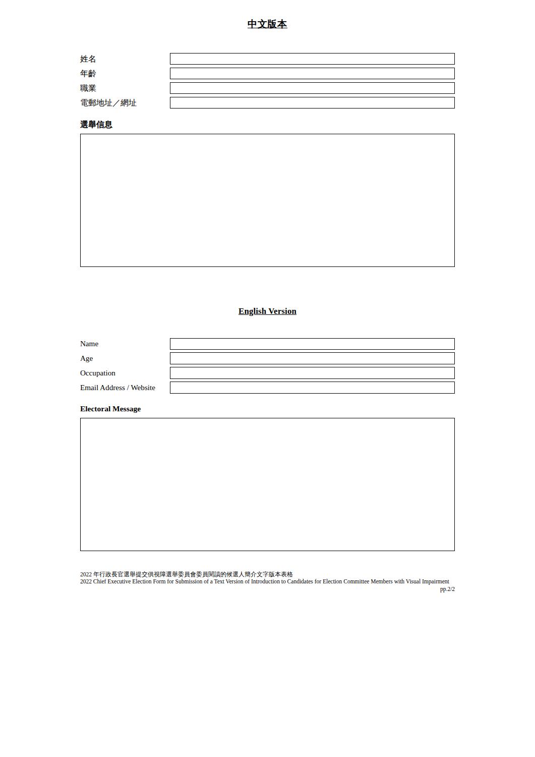中文版本
| 姓名 | |
| 年齡 | |
| 職業 | |
| 電郵地址／網址 | |
選舉信息
English Version
| Name | |
| Age | |
| Occupation | |
| Email Address / Website | |
Electoral Message
2022 年行政長官選舉提交供視障選舉委員會委員閱讀的候選人簡介文字版本表格 2022 Chief Executive Election Form for Submission of a Text Version of Introduction to Candidates for Election Committee Members with Visual Impairmentpp.2/2